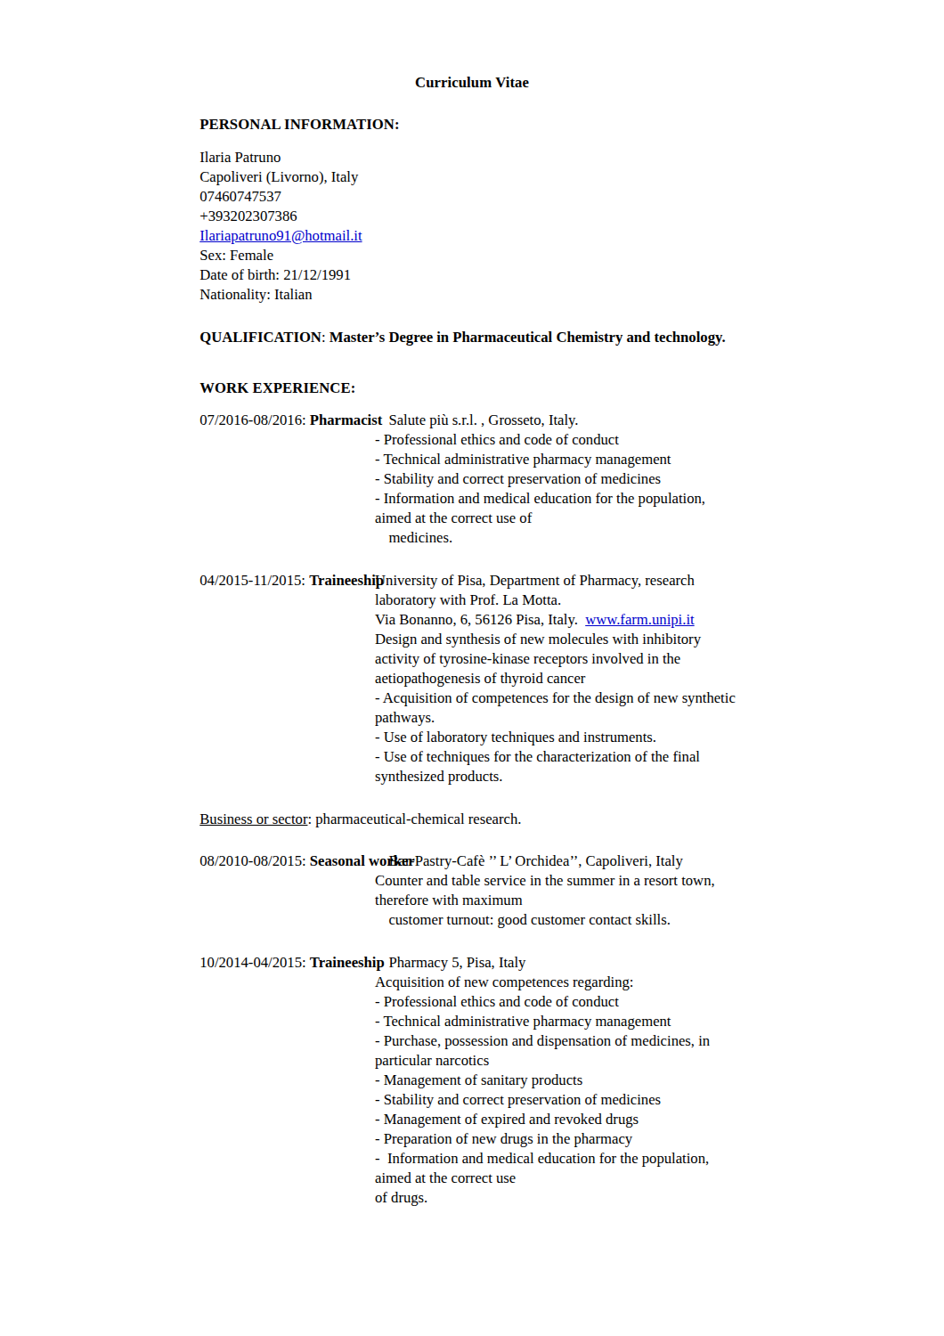Curriculum Vitae
PERSONAL INFORMATION:
Ilaria Patruno
Capoliveri (Livorno), Italy
07460747537
+393202307386
Ilariapatruno91@hotmail.it
Sex: Female
Date of birth: 21/12/1991
Nationality: Italian
QUALIFICATION: Master’s Degree in Pharmaceutical Chemistry and technology.
WORK EXPERIENCE:
07/2016-08/2016: Pharmacist
Salute più s.r.l. , Grosseto, Italy.
Professional ethics and code of conduct
Technical administrative pharmacy management
Stability and correct preservation of medicines
Information and medical education for the population, aimed at the correct use of
medicines.
04/2015-11/2015: Traineeship
University of Pisa, Department of Pharmacy, research laboratory with Prof. La Motta.
Via Bonanno, 6, 56126 Pisa, Italy. www.farm.unipi.it
Design and synthesis of new molecules with inhibitory activity of tyrosine-kinase receptors involved in the aetiopathogenesis of thyroid cancer
Acquisition of competences for the design of new synthetic pathways.
Use of laboratory techniques and instruments.
Use of techniques for the characterization of the final synthesized products.
Business or sector: pharmaceutical-chemical research.
08/2010-08/2015: Seasonal worker
Bar-Pastry-Cafè ’’ L’ Orchidea’’, Capoliveri, Italy
Counter and table service in the summer in a resort town, therefore with maximum
customer turnout: good customer contact skills.
10/2014-04/2015: Traineeship
Pharmacy 5, Pisa, Italy
Acquisition of new competences regarding:
Professional ethics and code of conduct
Technical administrative pharmacy management
Purchase, possession and dispensation of medicines, in particular narcotics
Management of sanitary products
Stability and correct preservation of medicines
Management of expired and revoked drugs
Preparation of new drugs in the pharmacy
Information and medical education for the population, aimed at the correct use
of drugs.